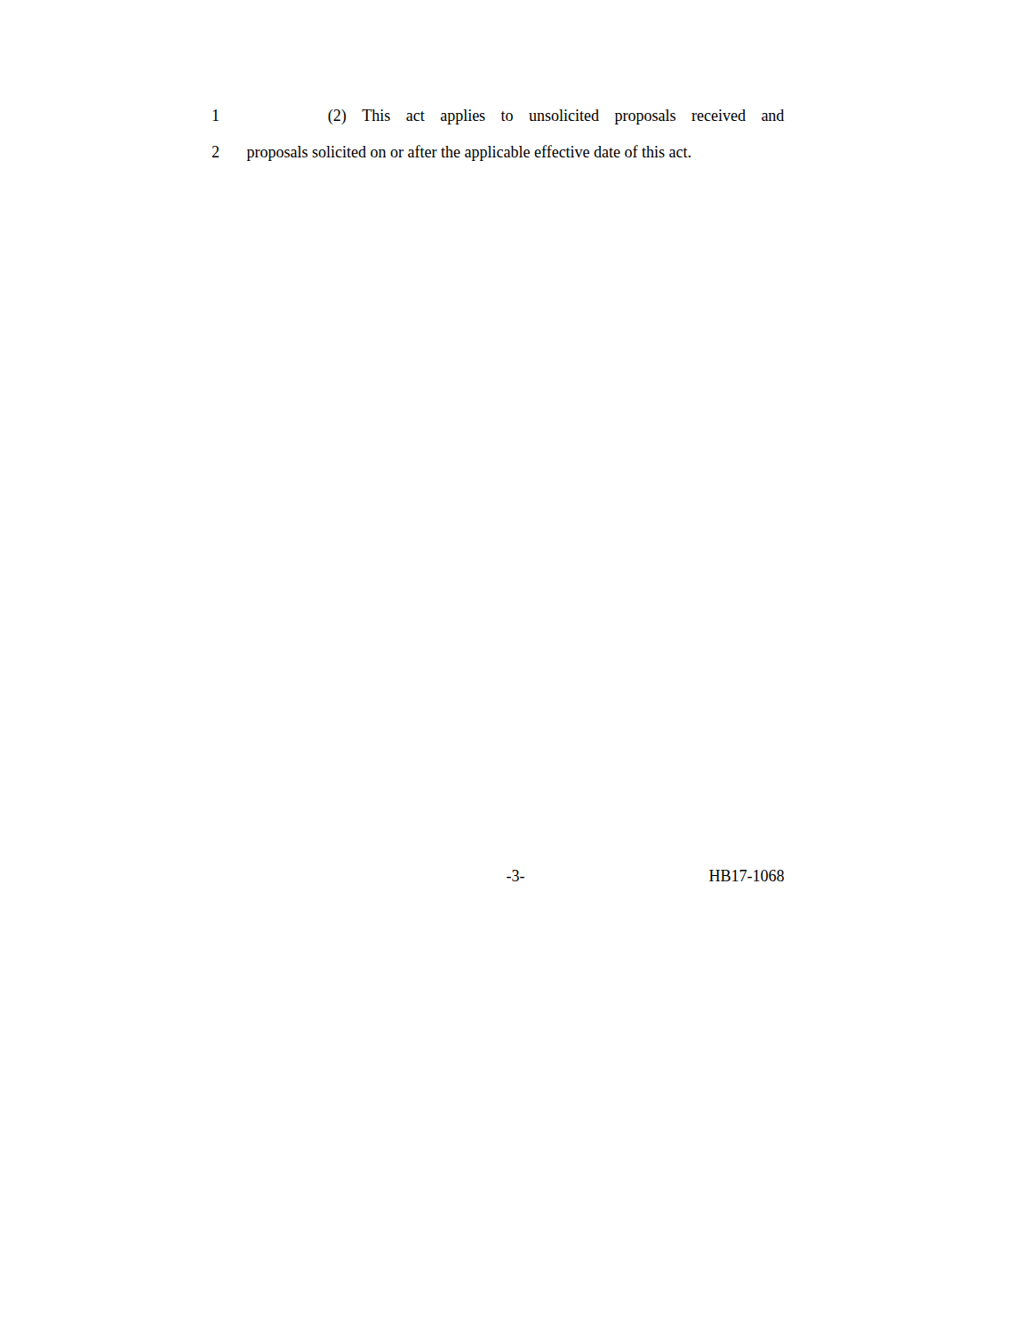1 (2) This act applies to unsolicited proposals received and
2 proposals solicited on or after the applicable effective date of this act.
-3-
HB17-1068